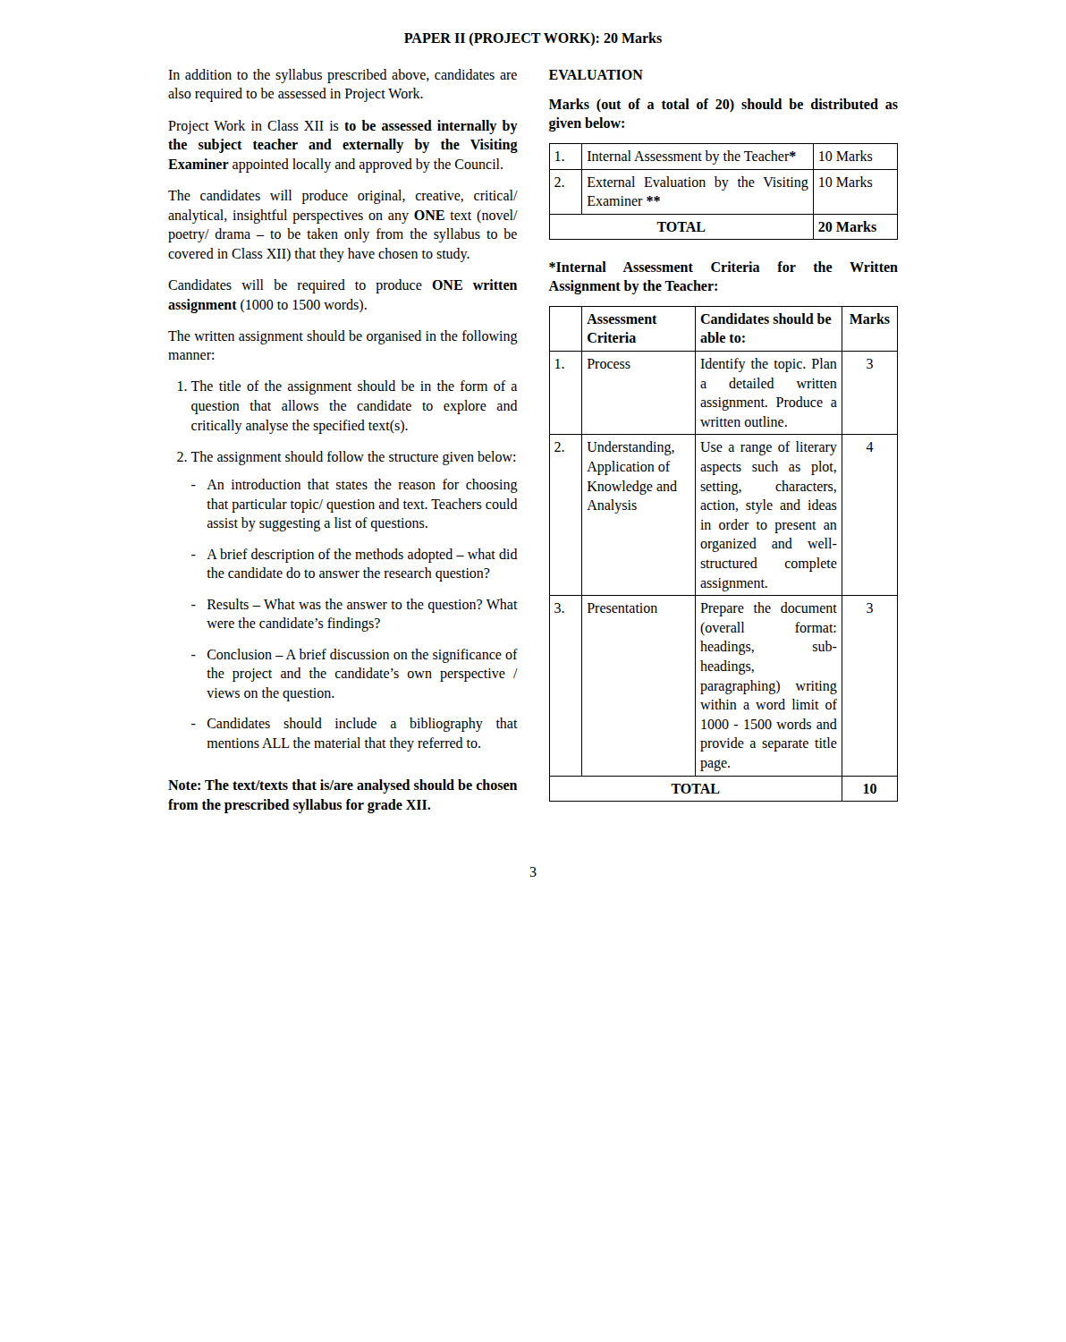PAPER II (PROJECT WORK): 20 Marks
In addition to the syllabus prescribed above, candidates are also required to be assessed in Project Work.
Project Work in Class XII is to be assessed internally by the subject teacher and externally by the Visiting Examiner appointed locally and approved by the Council.
The candidates will produce original, creative, critical/ analytical, insightful perspectives on any ONE text (novel/ poetry/ drama – to be taken only from the syllabus to be covered in Class XII) that they have chosen to study.
Candidates will be required to produce ONE written assignment (1000 to 1500 words).
The written assignment should be organised in the following manner:
The title of the assignment should be in the form of a question that allows the candidate to explore and critically analyse the specified text(s).
The assignment should follow the structure given below:
An introduction that states the reason for choosing that particular topic/ question and text. Teachers could assist by suggesting a list of questions.
A brief description of the methods adopted – what did the candidate do to answer the research question?
Results – What was the answer to the question? What were the candidate’s findings?
Conclusion – A brief discussion on the significance of the project and the candidate’s own perspective / views on the question.
Candidates should include a bibliography that mentions ALL the material that they referred to.
Note: The text/texts that is/are analysed should be chosen from the prescribed syllabus for grade XII.
EVALUATION
Marks (out of a total of 20) should be distributed as given below:
| 1. | Internal Assessment by the Teacher * | 10 Marks |
| 2. | External Evaluation by the Visiting Examiner ** | 10 Marks |
| TOTAL | 20 Marks |
*Internal Assessment Criteria for the Written Assignment by the Teacher:
| | Assessment Criteria | Candidates should be able to: | Marks |
| --- | --- | --- | --- |
| 1. | Process | Identify the topic. Plan a detailed written assignment. Produce a written outline. | 3 |
| 2. | Understanding, Application of Knowledge and Analysis | Use a range of literary aspects such as plot, setting, characters, action, style and ideas in order to present an organized and well-structured complete assignment. | 4 |
| 3. | Presentation | Prepare the document (overall format: headings, sub-headings, paragraphing) writing within a word limit of 1000 - 1500 words and provide a separate title page. | 3 |
| TOTAL | 10 |
3